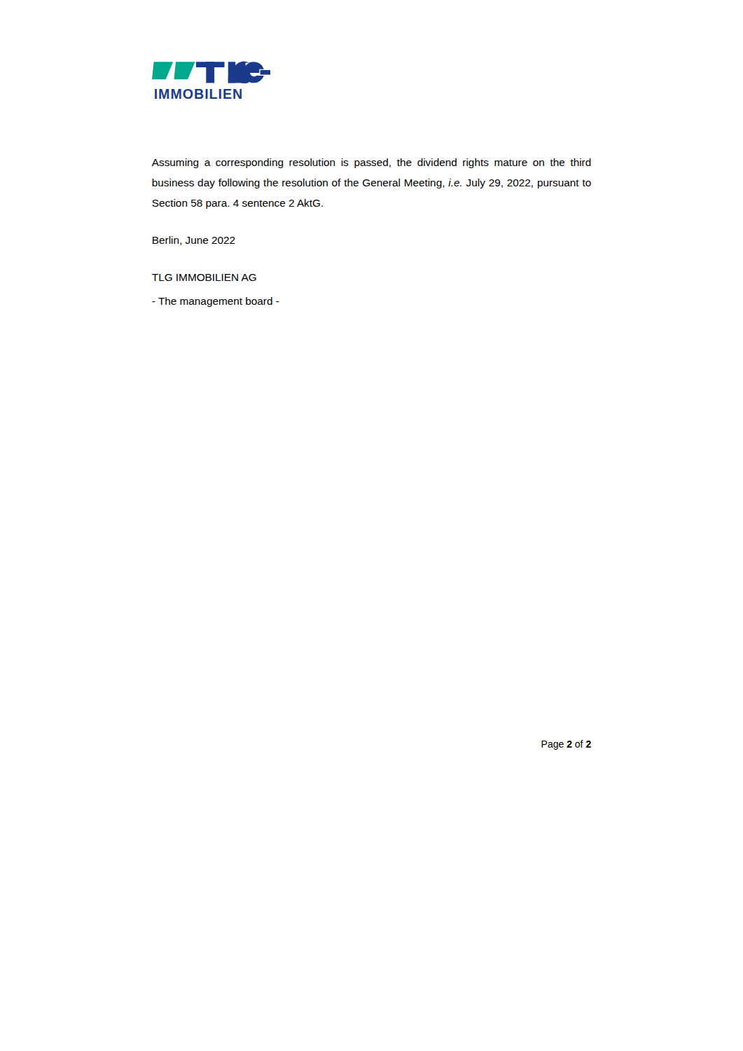IMMOBILIEN
Assuming a corresponding resolution is passed, the dividend rights mature on the third business day following the resolution of the General Meeting, i.e. July 29, 2022, pursuant to Section 58 para. 4 sentence 2 AktG.
Berlin, June 2022
TLG IMMOBILIEN AG
- The management board -
Page 2 of 2